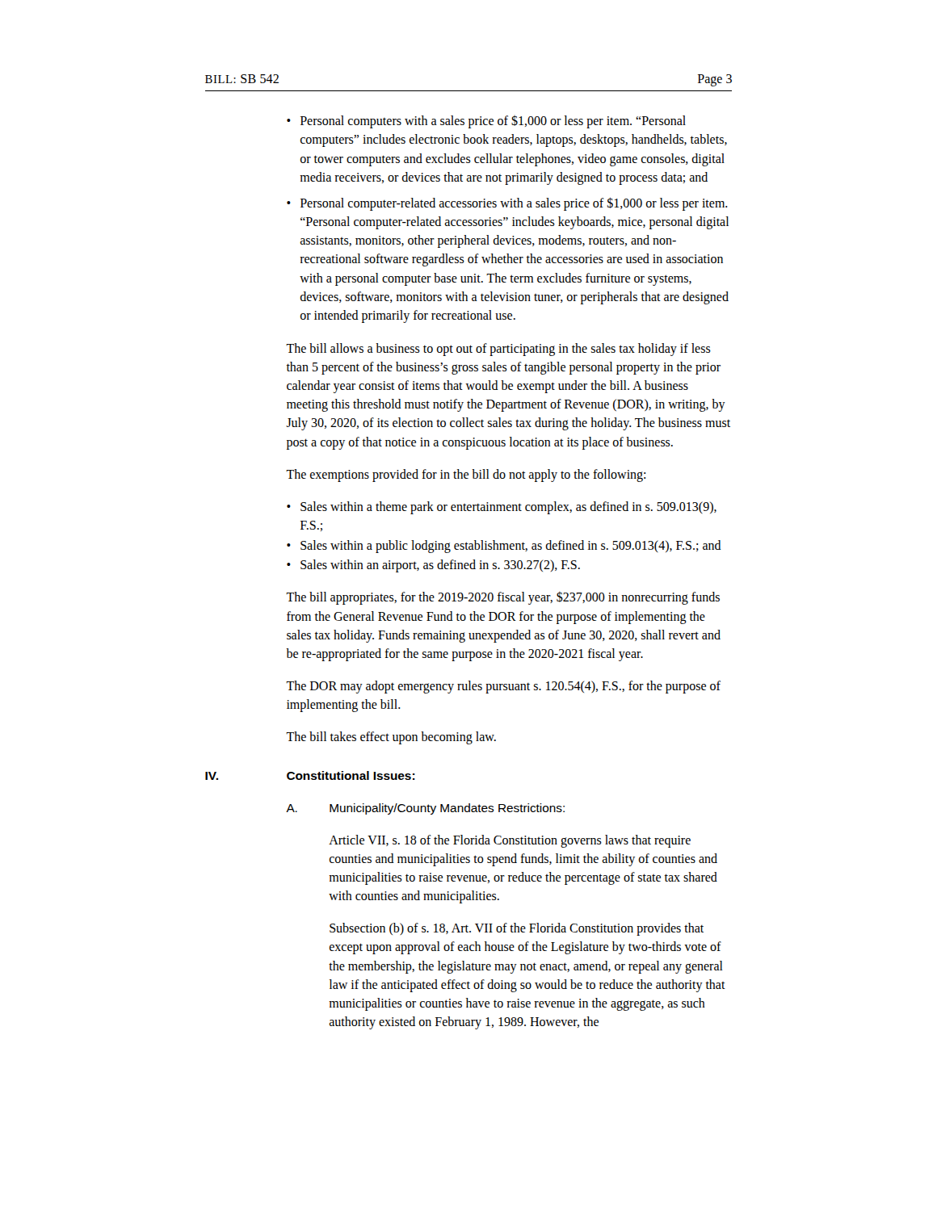Bill: SB 542
Page 3
Personal computers with a sales price of $1,000 or less per item. “Personal computers” includes electronic book readers, laptops, desktops, handhelds, tablets, or tower computers and excludes cellular telephones, video game consoles, digital media receivers, or devices that are not primarily designed to process data; and
Personal computer-related accessories with a sales price of $1,000 or less per item. “Personal computer-related accessories” includes keyboards, mice, personal digital assistants, monitors, other peripheral devices, modems, routers, and non-recreational software regardless of whether the accessories are used in association with a personal computer base unit. The term excludes furniture or systems, devices, software, monitors with a television tuner, or peripherals that are designed or intended primarily for recreational use.
The bill allows a business to opt out of participating in the sales tax holiday if less than 5 percent of the business’s gross sales of tangible personal property in the prior calendar year consist of items that would be exempt under the bill. A business meeting this threshold must notify the Department of Revenue (DOR), in writing, by July 30, 2020, of its election to collect sales tax during the holiday. The business must post a copy of that notice in a conspicuous location at its place of business.
The exemptions provided for in the bill do not apply to the following:
Sales within a theme park or entertainment complex, as defined in s. 509.013(9), F.S.;
Sales within a public lodging establishment, as defined in s. 509.013(4), F.S.; and
Sales within an airport, as defined in s. 330.27(2), F.S.
The bill appropriates, for the 2019-2020 fiscal year, $237,000 in nonrecurring funds from the General Revenue Fund to the DOR for the purpose of implementing the sales tax holiday. Funds remaining unexpended as of June 30, 2020, shall revert and be re-appropriated for the same purpose in the 2020-2021 fiscal year.
The DOR may adopt emergency rules pursuant s. 120.54(4), F.S., for the purpose of implementing the bill.
The bill takes effect upon becoming law.
IV.
Constitutional Issues:
A.
Municipality/County Mandates Restrictions:
Article VII, s. 18 of the Florida Constitution governs laws that require counties and municipalities to spend funds, limit the ability of counties and municipalities to raise revenue, or reduce the percentage of state tax shared with counties and municipalities.
Subsection (b) of s. 18, Art. VII of the Florida Constitution provides that except upon approval of each house of the Legislature by two-thirds vote of the membership, the legislature may not enact, amend, or repeal any general law if the anticipated effect of doing so would be to reduce the authority that municipalities or counties have to raise revenue in the aggregate, as such authority existed on February 1, 1989. However, the